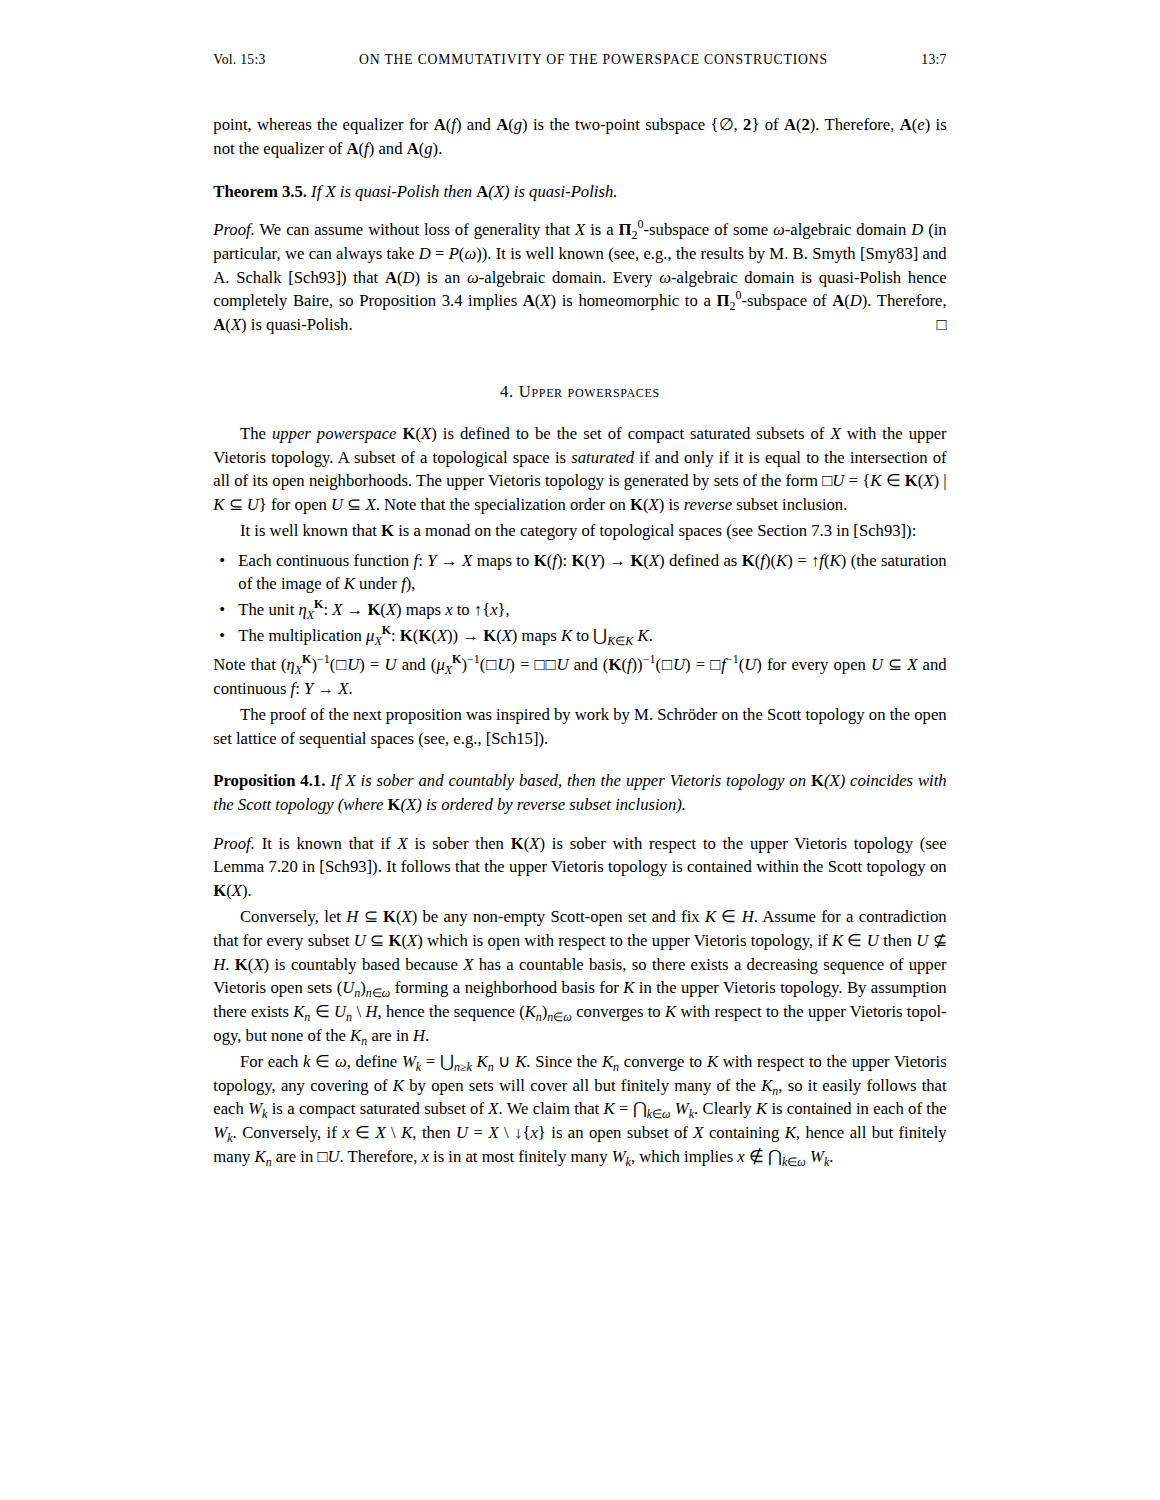Vol. 15:3 On the commutativity of the powerspace constructions 13:7
point, whereas the equalizer for A(f) and A(g) is the two-point subspace {∅, 2} of A(2). Therefore, A(e) is not the equalizer of A(f) and A(g).
Theorem 3.5. If X is quasi-Polish then A(X) is quasi-Polish.
Proof. We can assume without loss of generality that X is a Π20-subspace of some ω-algebraic domain D (in particular, we can always take D = P(ω)). It is well known (see, e.g., the results by M. B. Smyth [Smy83] and A. Schalk [Sch93]) that A(D) is an ω-algebraic domain. Every ω-algebraic domain is quasi-Polish hence completely Baire, so Proposition 3.4 implies A(X) is homeomorphic to a Π20-subspace of A(D). Therefore, A(X) is quasi-Polish. □
4. Upper powerspaces
The upper powerspace K(X) is defined to be the set of compact saturated subsets of X with the upper Vietoris topology. A subset of a topological space is saturated if and only if it is equal to the intersection of all of its open neighborhoods. The upper Vietoris topology is generated by sets of the form □U = {K ∈ K(X) | K ⊆ U} for open U ⊆ X. Note that the specialization order on K(X) is reverse subset inclusion.
It is well known that K is a monad on the category of topological spaces (see Section 7.3 in [Sch93]):
Each continuous function f: Y → X maps to K(f): K(Y) → K(X) defined as K(f)(K) = ↑f(K) (the saturation of the image of K under f),
The unit ηXK: X → K(X) maps x to ↑{x},
The multiplication μXK: K(K(X)) → K(X) maps K to ⋃K∈K K.
Note that (ηXK)−1(□U) = U and (μXK)−1(□U) = □□U and (K(f))−1(□U) = □f−1(U) for every open U ⊆ X and continuous f: Y → X.
The proof of the next proposition was inspired by work by M. Schröder on the Scott topology on the open set lattice of sequential spaces (see, e.g., [Sch15]).
Proposition 4.1. If X is sober and countably based, then the upper Vietoris topology on K(X) coincides with the Scott topology (where K(X) is ordered by reverse subset inclusion).
Proof. It is known that if X is sober then K(X) is sober with respect to the upper Vietoris topology (see Lemma 7.20 in [Sch93]). It follows that the upper Vietoris topology is contained within the Scott topology on K(X).
Conversely, let H ⊆ K(X) be any non-empty Scott-open set and fix K ∈ H. Assume for a contradiction that for every subset U ⊆ K(X) which is open with respect to the upper Vietoris topology, if K ∈ U then U ⊈ H. K(X) is countably based because X has a countable basis, so there exists a decreasing sequence of upper Vietoris open sets (Un)n∈ω forming a neighborhood basis for K in the upper Vietoris topology. By assumption there exists Kn ∈ Un \ H, hence the sequence (Kn)n∈ω converges to K with respect to the upper Vietoris topology, but none of the Kn are in H.
For each k ∈ ω, define Wk = ⋃n≥k Kn ∪ K. Since the Kn converge to K with respect to the upper Vietoris topology, any covering of K by open sets will cover all but finitely many of the Kn, so it easily follows that each Wk is a compact saturated subset of X. We claim that K = ⋂k∈ω Wk. Clearly K is contained in each of the Wk. Conversely, if x ∈ X \ K, then U = X \ ↓{x} is an open subset of X containing K, hence all but finitely many Kn are in □U. Therefore, x is in at most finitely many Wk, which implies x ∉ ⋂k∈ω Wk.